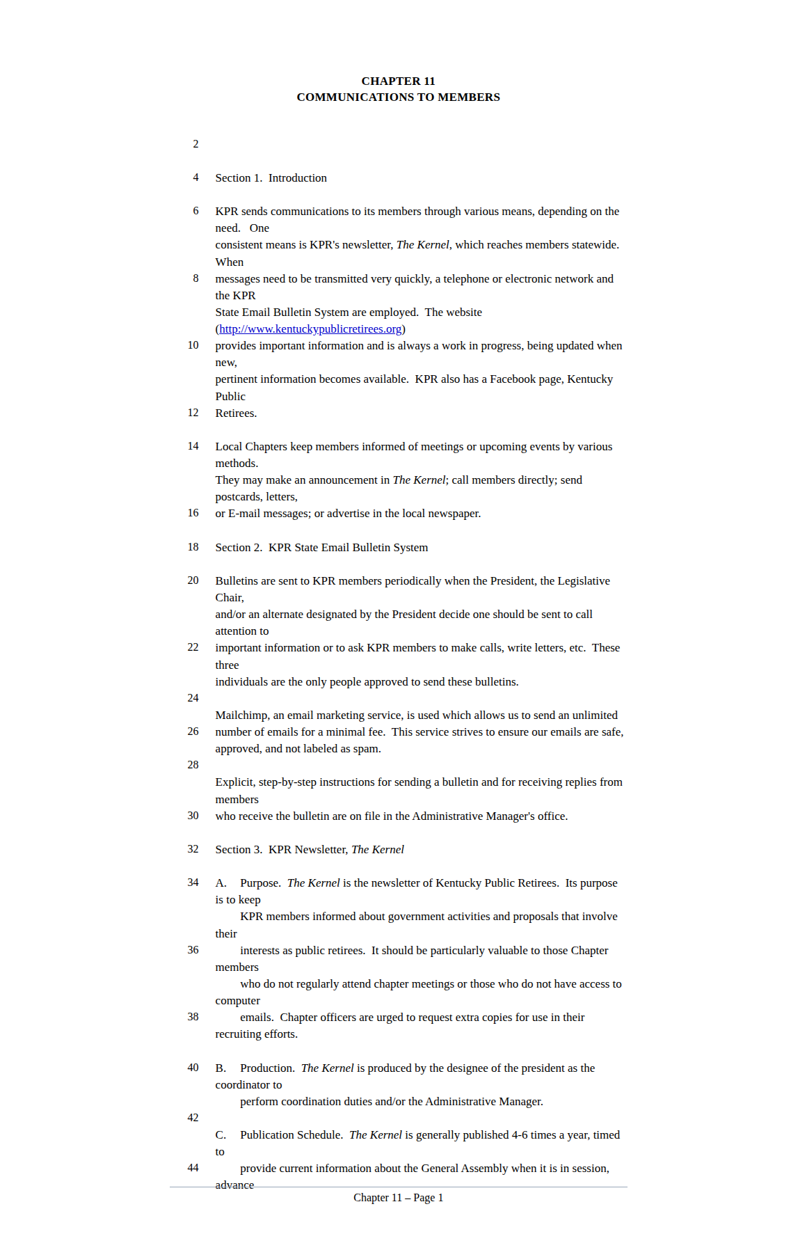CHAPTER 11
COMMUNICATIONS TO MEMBERS
2
4
Section 1. Introduction
6
KPR sends communications to its members through various means, depending on the need. One
consistent means is KPR's newsletter, The Kernel, which reaches members statewide. When
8
messages need to be transmitted very quickly, a telephone or electronic network and the KPR
State Email Bulletin System are employed. The website (http://www.kentuckypublicretirees.org)
10
provides important information and is always a work in progress, being updated when new,
pertinent information becomes available. KPR also has a Facebook page, Kentucky Public
12
Retirees.
14
Local Chapters keep members informed of meetings or upcoming events by various methods.
They may make an announcement in The Kernel; call members directly; send postcards, letters,
16
or E-mail messages; or advertise in the local newspaper.
18
Section 2. KPR State Email Bulletin System
20
Bulletins are sent to KPR members periodically when the President, the Legislative Chair,
and/or an alternate designated by the President decide one should be sent to call attention to
22
important information or to ask KPR members to make calls, write letters, etc. These three
individuals are the only people approved to send these bulletins.
24
Mailchimp, an email marketing service, is used which allows us to send an unlimited
26
number of emails for a minimal fee. This service strives to ensure our emails are safe,
approved, and not labeled as spam.
28
Explicit, step-by-step instructions for sending a bulletin and for receiving replies from members
30
who receive the bulletin are on file in the Administrative Manager's office.
32
Section 3. KPR Newsletter, The Kernel
34
A. Purpose. The Kernel is the newsletter of Kentucky Public Retirees. Its purpose is to keep
KPR members informed about government activities and proposals that involve their
36
interests as public retirees. It should be particularly valuable to those Chapter members
who do not regularly attend chapter meetings or those who do not have access to computer
38
emails. Chapter officers are urged to request extra copies for use in their recruiting efforts.
40
B. Production. The Kernel is produced by the designee of the president as the coordinator to
perform coordination duties and/or the Administrative Manager.
42
C. Publication Schedule. The Kernel is generally published 4-6 times a year, timed to
44
provide current information about the General Assembly when it is in session, advance
Chapter 11 – Page 1